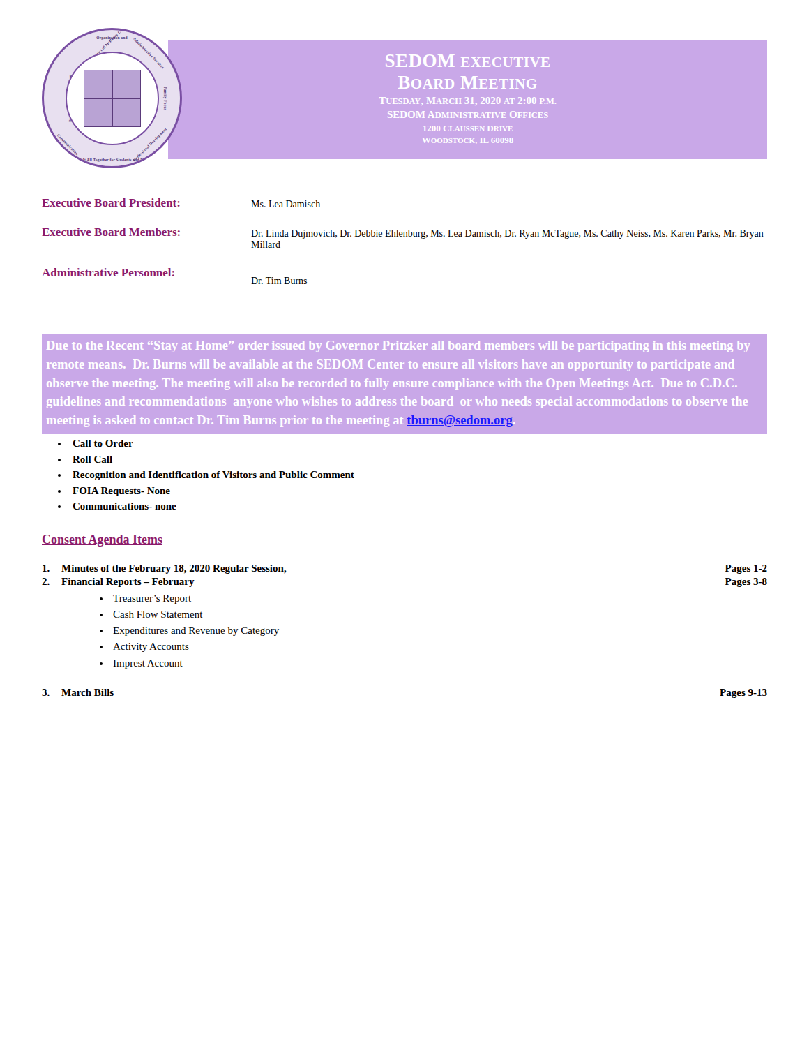Organization and Special Education District of McHenry County Administrative Services Preventative & Innovation Family Focus Communication Professional Development Putting It All Together for Students and Families
SEDOM EXECUTIVE
BOARD MEETING
TUESDAY, MARCH 31, 2020 AT 2:00 P.M.
SEDOM ADMINISTRATIVE OFFICES
1200 CLAUSSEN DRIVE
WOODSTOCK, IL 60098
| Executive Board President: | Ms. Lea Damisch |
| Executive Board Members: | Dr. Linda Dujmovich, Dr. Debbie Ehlenburg, Ms. Lea Damisch, Dr. Ryan McTague, Ms. Cathy Neiss, Ms. Karen Parks, Mr. Bryan Millard |
| Administrative Personnel: | Dr. Tim Burns |
Due to the Recent “Stay at Home” order issued by Governor Pritzker all board members will be participating in this meeting by remote means. Dr. Burns will be available at the SEDOM Center to ensure all visitors have an opportunity to participate and observe the meeting. The meeting will also be recorded to fully ensure compliance with the Open Meetings Act. Due to C.D.C. guidelines and recommendations anyone who wishes to address the board or who needs special accommodations to observe the meeting is asked to contact Dr. Tim Burns prior to the meeting at tburns@sedom.org.
Call to Order
Roll Call
Recognition and Identification of Visitors and Public Comment
FOIA Requests- None
Communications- none
Consent Agenda Items
| 1. | Minutes of the February 18, 2020 Regular Session, | Pages 1-2 |
| 2. | Financial Reports – February | Pages 3-8 |
| | Treasurer’s Report Cash Flow Statement Expenditures and Revenue by Category Activity Accounts Imprest Account |
| 3. | March Bills | Pages 9-13 |